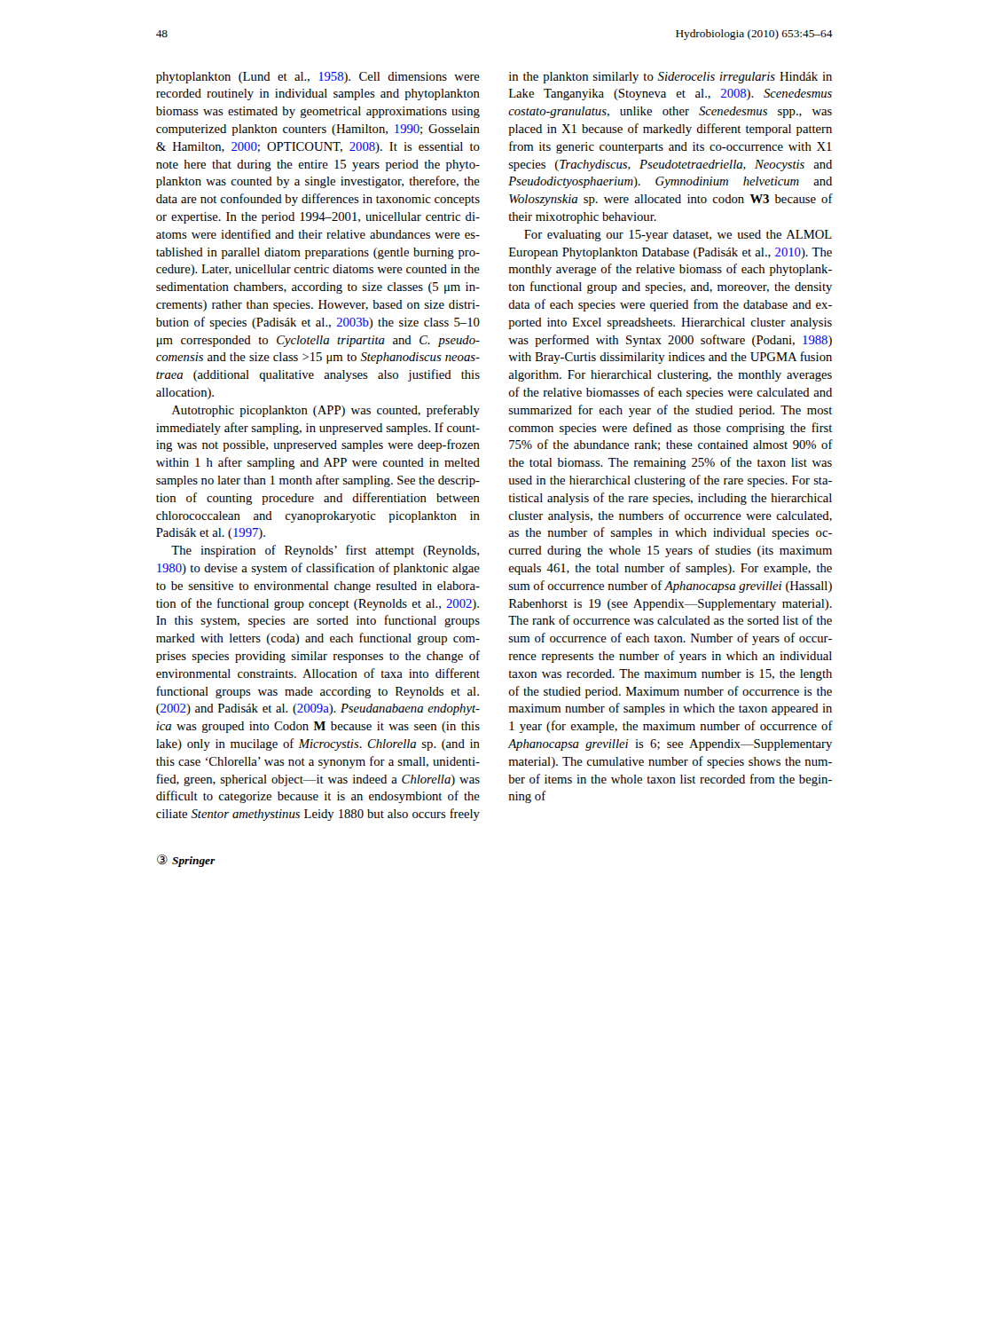48 Hydrobiologia (2010) 653:45–64
phytoplankton (Lund et al., 1958). Cell dimensions were recorded routinely in individual samples and phytoplankton biomass was estimated by geometrical approximations using computerized plankton counters (Hamilton, 1990; Gosselain & Hamilton, 2000; OPTICOUNT, 2008). It is essential to note here that during the entire 15 years period the phytoplankton was counted by a single investigator, therefore, the data are not confounded by differences in taxonomic concepts or expertise. In the period 1994–2001, unicellular centric diatoms were identified and their relative abundances were established in parallel diatom preparations (gentle burning procedure). Later, unicellular centric diatoms were counted in the sedimentation chambers, according to size classes (5 μm increments) rather than species. However, based on size distribution of species (Padisák et al., 2003b) the size class 5–10 μm corresponded to Cyclotella tripartita and C. pseudocomensis and the size class >15 μm to Stephanodiscus neoastraea (additional qualitative analyses also justified this allocation).
Autotrophic picoplankton (APP) was counted, preferably immediately after sampling, in unpreserved samples. If counting was not possible, unpreserved samples were deep-frozen within 1 h after sampling and APP were counted in melted samples no later than 1 month after sampling. See the description of counting procedure and differentiation between chlorococcalean and cyanoprokaryotic picoplankton in Padisák et al. (1997).
The inspiration of Reynolds’ first attempt (Reynolds, 1980) to devise a system of classification of planktonic algae to be sensitive to environmental change resulted in elaboration of the functional group concept (Reynolds et al., 2002). In this system, species are sorted into functional groups marked with letters (coda) and each functional group comprises species providing similar responses to the change of environmental constraints. Allocation of taxa into different functional groups was made according to Reynolds et al. (2002) and Padisák et al. (2009a). Pseudanabaena endophytica was grouped into Codon M because it was seen (in this lake) only in mucilage of Microcystis. Chlorella sp. (and in this case ‘Chlorella’ was not a synonym for a small, unidentified, green, spherical object—it was indeed a Chlorella) was difficult to categorize because it is an endosymbiont of the ciliate Stentor amethystinus Leidy 1880 but also occurs freely in the plankton similarly to Siderocelis irregularis Hindák in Lake Tanganyika (Stoyneva et al., 2008). Scenedesmus costato-granulatus, unlike other Scenedesmus spp., was placed in X1 because of markedly different temporal pattern from its generic counterparts and its co-occurrence with X1 species (Trachydiscus, Pseudotetraedriella, Neocystis and Pseudodictyosphaerium). Gymnodinium helveticum and Woloszynskia sp. were allocated into codon W3 because of their mixotrophic behaviour.
For evaluating our 15-year dataset, we used the ALMOL European Phytoplankton Database (Padisák et al., 2010). The monthly average of the relative biomass of each phytoplankton functional group and species, and, moreover, the density data of each species were queried from the database and exported into Excel spreadsheets. Hierarchical cluster analysis was performed with Syntax 2000 software (Podani, 1988) with Bray-Curtis dissimilarity indices and the UPGMA fusion algorithm. For hierarchical clustering, the monthly averages of the relative biomasses of each species were calculated and summarized for each year of the studied period. The most common species were defined as those comprising the first 75% of the abundance rank; these contained almost 90% of the total biomass. The remaining 25% of the taxon list was used in the hierarchical clustering of the rare species. For statistical analysis of the rare species, including the hierarchical cluster analysis, the numbers of occurrence were calculated, as the number of samples in which individual species occurred during the whole 15 years of studies (its maximum equals 461, the total number of samples). For example, the sum of occurrence number of Aphanocapsa grevillei (Hassall) Rabenhorst is 19 (see Appendix—Supplementary material). The rank of occurrence was calculated as the sorted list of the sum of occurrence of each taxon. Number of years of occurrence represents the number of years in which an individual taxon was recorded. The maximum number is 15, the length of the studied period. Maximum number of occurrence is the maximum number of samples in which the taxon appeared in 1 year (for example, the maximum number of occurrence of Aphanocapsa grevillei is 6; see Appendix—Supplementary material). The cumulative number of species shows the number of items in the whole taxon list recorded from the beginning of
③ Springer